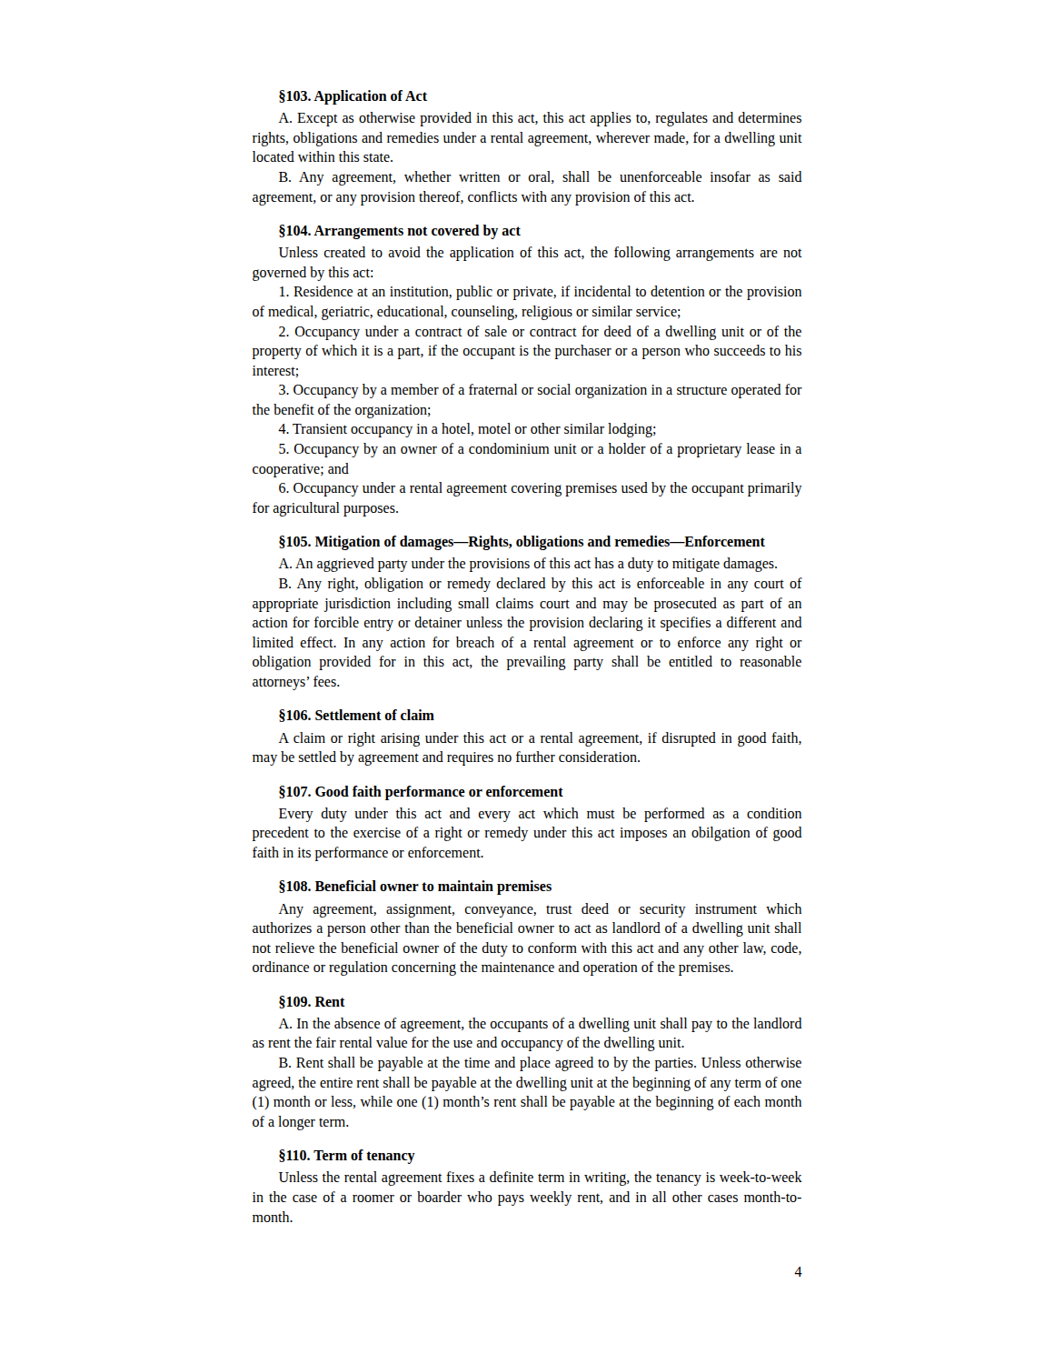§103. Application of Act
A. Except as otherwise provided in this act, this act applies to, regulates and determines rights, obligations and remedies under a rental agreement, wherever made, for a dwelling unit located within this state.
B. Any agreement, whether written or oral, shall be unenforceable insofar as said agreement, or any provision thereof, conflicts with any provision of this act.
§104. Arrangements not covered by act
Unless created to avoid the application of this act, the following arrangements are not governed by this act:
1. Residence at an institution, public or private, if incidental to detention or the provision of medical, geriatric, educational, counseling, religious or similar service;
2. Occupancy under a contract of sale or contract for deed of a dwelling unit or of the property of which it is a part, if the occupant is the purchaser or a person who succeeds to his interest;
3. Occupancy by a member of a fraternal or social organization in a structure operated for the benefit of the organization;
4. Transient occupancy in a hotel, motel or other similar lodging;
5. Occupancy by an owner of a condominium unit or a holder of a proprietary lease in a cooperative; and
6. Occupancy under a rental agreement covering premises used by the occupant primarily for agricultural purposes.
§105. Mitigation of damages—Rights, obligations and remedies—Enforcement
A. An aggrieved party under the provisions of this act has a duty to mitigate damages.
B. Any right, obligation or remedy declared by this act is enforceable in any court of appropriate jurisdiction including small claims court and may be prosecuted as part of an action for forcible entry or detainer unless the provision declaring it specifies a different and limited effect. In any action for breach of a rental agreement or to enforce any right or obligation provided for in this act, the prevailing party shall be entitled to reasonable attorneys’ fees.
§106. Settlement of claim
A claim or right arising under this act or a rental agreement, if disrupted in good faith, may be settled by agreement and requires no further consideration.
§107. Good faith performance or enforcement
Every duty under this act and every act which must be performed as a condition precedent to the exercise of a right or remedy under this act imposes an obilgation of good faith in its performance or enforcement.
§108. Beneficial owner to maintain premises
Any agreement, assignment, conveyance, trust deed or security instrument which authorizes a person other than the beneficial owner to act as landlord of a dwelling unit shall not relieve the beneficial owner of the duty to conform with this act and any other law, code, ordinance or regulation concerning the maintenance and operation of the premises.
§109. Rent
A. In the absence of agreement, the occupants of a dwelling unit shall pay to the landlord as rent the fair rental value for the use and occupancy of the dwelling unit.
B. Rent shall be payable at the time and place agreed to by the parties. Unless otherwise agreed, the entire rent shall be payable at the dwelling unit at the beginning of any term of one (1) month or less, while one (1) month’s rent shall be payable at the beginning of each month of a longer term.
§110. Term of tenancy
Unless the rental agreement fixes a definite term in writing, the tenancy is week-to-week in the case of a roomer or boarder who pays weekly rent, and in all other cases month-to-month.
4